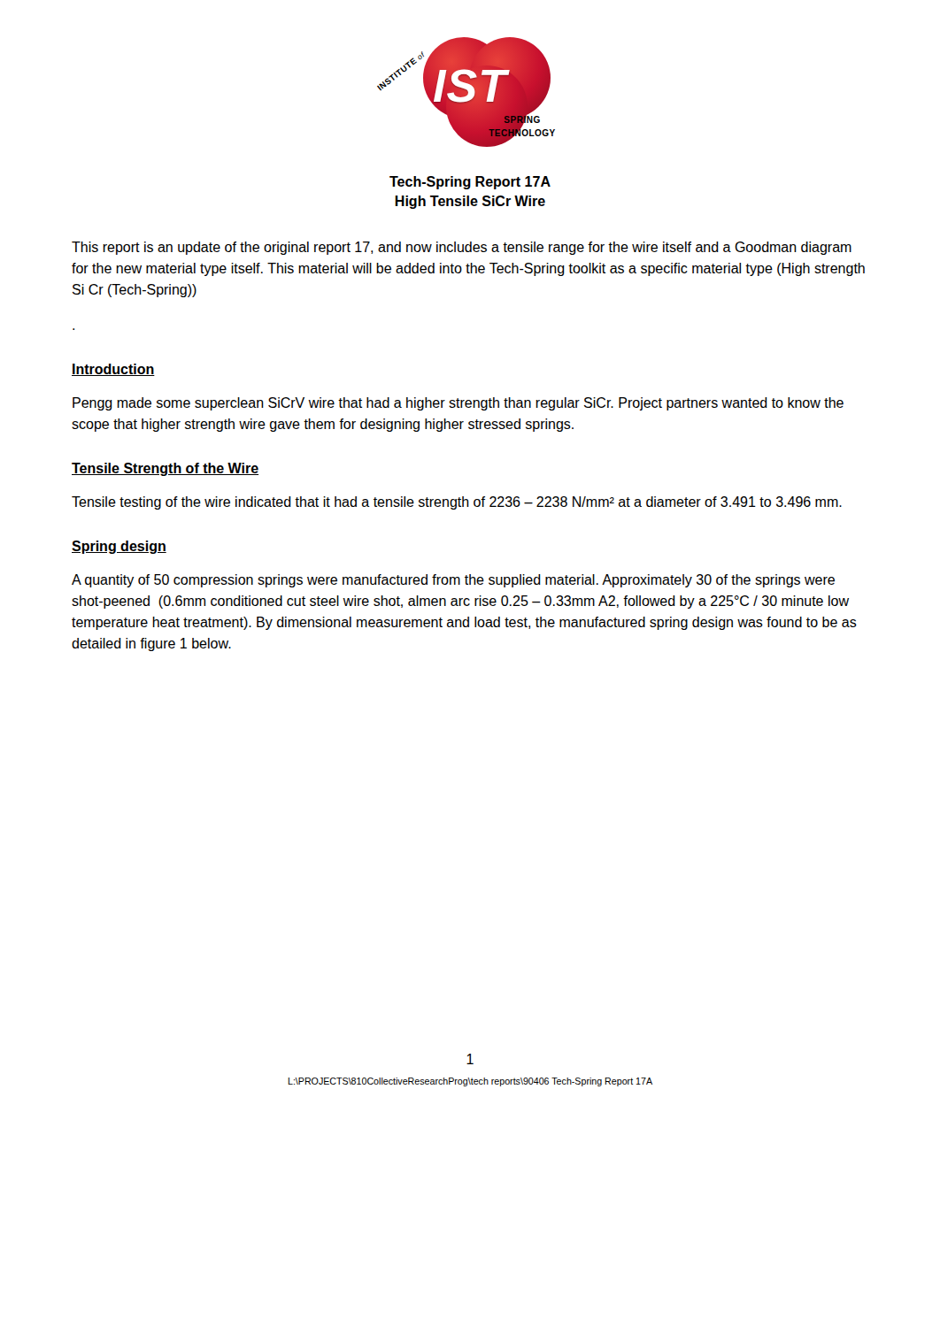IST
INSTITUTE of
SPRING TECHNOLOGY
Tech-Spring Report 17A
High Tensile SiCr Wire
This report is an update of the original report 17, and now includes a tensile range for the wire itself and a Goodman diagram for the new material type itself. This material will be added into the Tech-Spring toolkit as a specific material type (High strength Si Cr (Tech-Spring))
.
Introduction
Pengg made some superclean SiCrV wire that had a higher strength than regular SiCr. Project partners wanted to know the scope that higher strength wire gave them for designing higher stressed springs.
Tensile Strength of the Wire
Tensile testing of the wire indicated that it had a tensile strength of 2236 – 2238 N/mm² at a diameter of 3.491 to 3.496 mm.
Spring design
A quantity of 50 compression springs were manufactured from the supplied material. Approximately 30 of the springs were shot-peened (0.6mm conditioned cut steel wire shot, almen arc rise 0.25 – 0.33mm A2, followed by a 225°C / 30 minute low temperature heat treatment). By dimensional measurement and load test, the manufactured spring design was found to be as detailed in figure 1 below.
1
L:\PROJECTS\810CollectiveResearchProg\tech reports\90406 Tech-Spring Report 17A